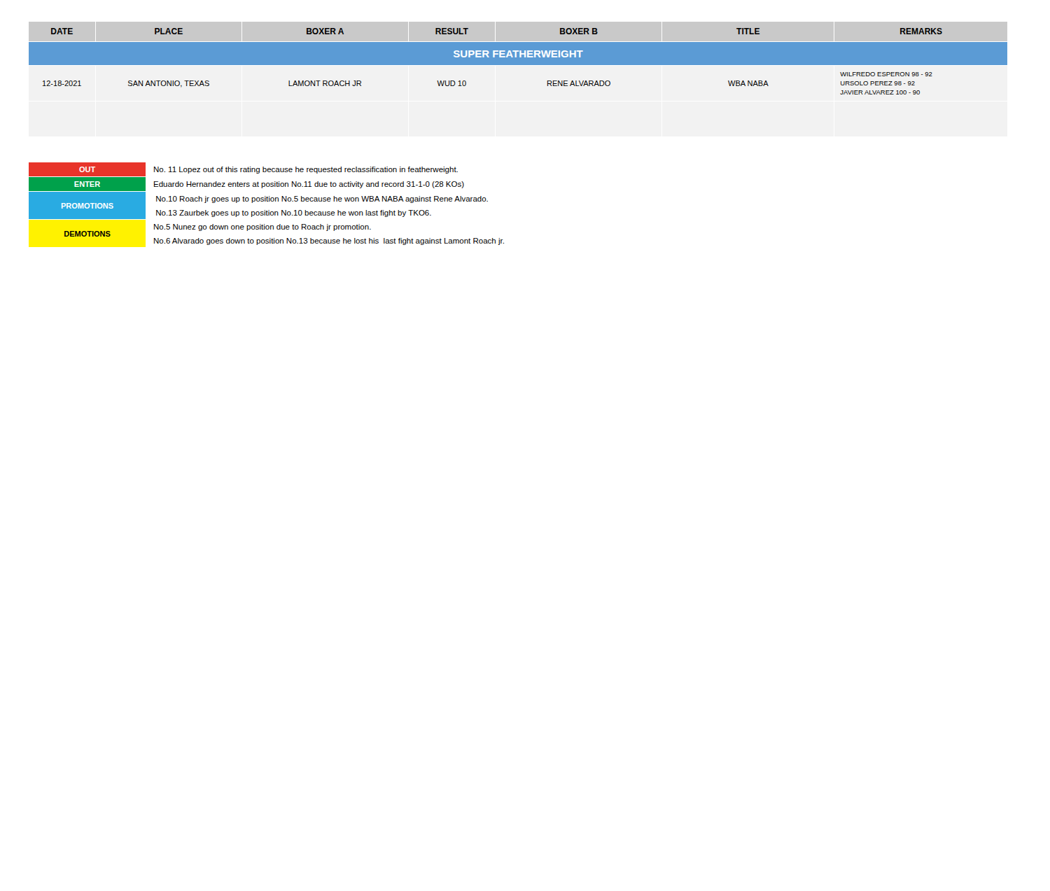| SUPER FEATHERWEIGHT |
| DATE | PLACE | BOXER A | RESULT | BOXER B | TITLE | REMARKS |
| 12-18-2021 | SAN ANTONIO, TEXAS | LAMONT ROACH JR | WUD 10 | RENE ALVARADO | WBA NABA | WILFREDO ESPERON 98 - 92 URSOLO PEREZ 98 - 92 JAVIER ALVAREZ 100 - 90 |
| OUT | No. 11 Lopez out of this rating because he requested reclassification in featherweight. |
| ENTER | Eduardo Hernandez enters at position No.11 due to activity and record 31-1-0 (28 KOs) |
| PROMOTIONS | No.10 Roach jr goes up to position No.5 because he won WBA NABA against Rene Alvarado. |
| No.13 Zaurbek goes up to position No.10 because he won last fight by TKO6. |
| DEMOTIONS | No.5 Nunez go down one position due to Roach jr promotion. |
| No.6 Alvarado goes down to position No.13 because he lost his last fight against Lamont Roach jr. |